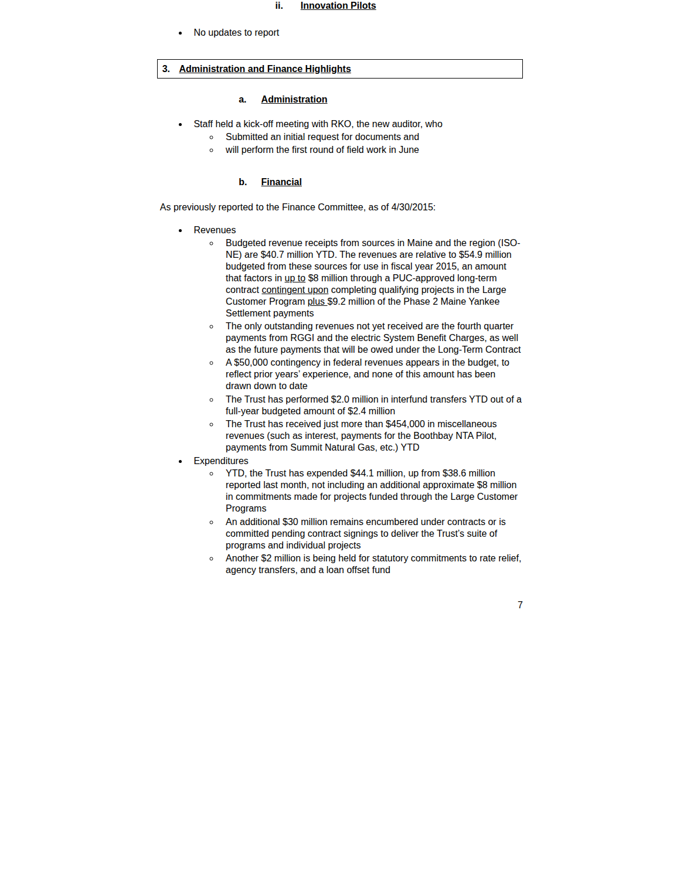ii. Innovation Pilots
No updates to report
3. Administration and Finance Highlights
a. Administration
Staff held a kick-off meeting with RKO, the new auditor, who
Submitted an initial request for documents and
will perform the first round of field work in June
b. Financial
As previously reported to the Finance Committee, as of 4/30/2015:
Revenues
Budgeted revenue receipts from sources in Maine and the region (ISO-NE) are $40.7 million YTD. The revenues are relative to $54.9 million budgeted from these sources for use in fiscal year 2015, an amount that factors in up to $8 million through a PUC-approved long-term contract contingent upon completing qualifying projects in the Large Customer Program plus $9.2 million of the Phase 2 Maine Yankee Settlement payments
The only outstanding revenues not yet received are the fourth quarter payments from RGGI and the electric System Benefit Charges, as well as the future payments that will be owed under the Long-Term Contract
A $50,000 contingency in federal revenues appears in the budget, to reflect prior years’ experience, and none of this amount has been drawn down to date
The Trust has performed $2.0 million in interfund transfers YTD out of a full-year budgeted amount of $2.4 million
The Trust has received just more than $454,000 in miscellaneous revenues (such as interest, payments for the Boothbay NTA Pilot, payments from Summit Natural Gas, etc.) YTD
Expenditures
YTD, the Trust has expended $44.1 million, up from $38.6 million reported last month, not including an additional approximate $8 million in commitments made for projects funded through the Large Customer Programs
An additional $30 million remains encumbered under contracts or is committed pending contract signings to deliver the Trust’s suite of programs and individual projects
Another $2 million is being held for statutory commitments to rate relief, agency transfers, and a loan offset fund
7